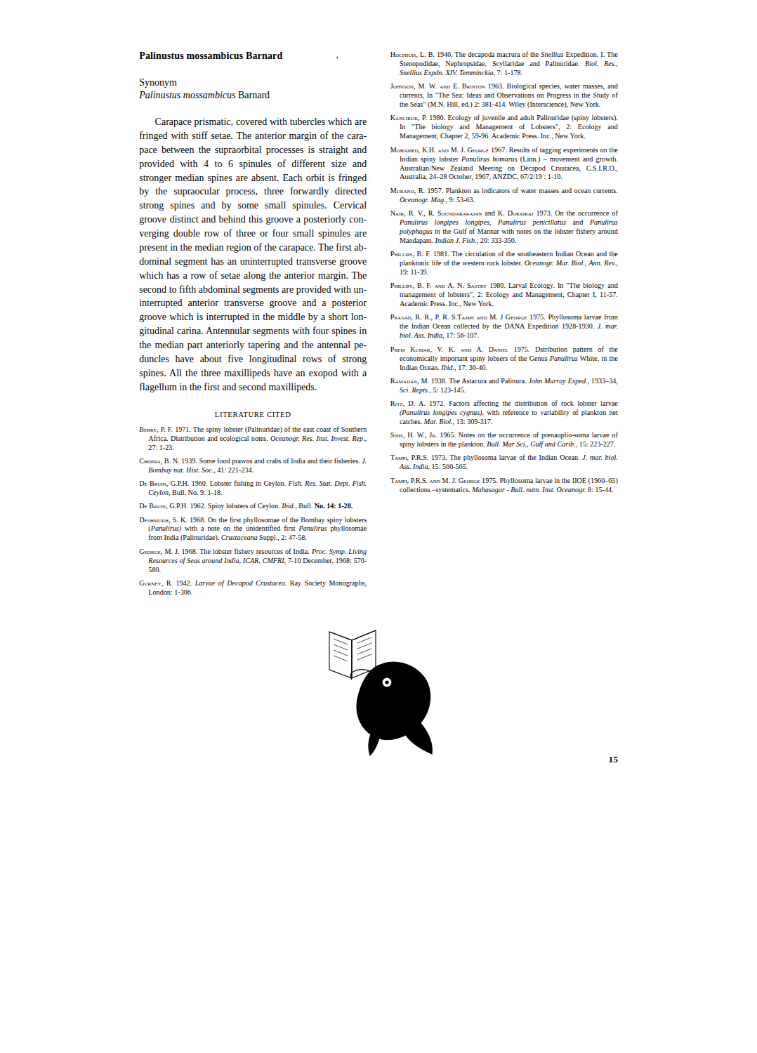‹
Palinustus mossambicus Barnard
Synonym
Palinustus mossambicus Barnard
Carapace prismatic, covered with tubercles which are fringed with stiff setae. The anterior margin of the carapace between the supraorbital processes is straight and provided with 4 to 6 spinules of different size and stronger median spines are absent. Each orbit is fringed by the supraocular process, three forwardly directed strong spines and by some small spinules. Cervical groove distinct and behind this groove a posteriorly converging double row of three or four small spinules are present in the median region of the carapace. The first abdominal segment has an uninterrupted transverse groove which has a row of setae along the anterior margin. The second to fifth abdominal segments are provided with uninterrupted anterior transverse groove and a posterior groove which is interrupted in the middle by a short longitudinal carina. Antennular segments with four spines in the median part anteriorly tapering and the antennal peduncles have about five longitudinal rows of strong spines. All the three maxillipeds have an exopod with a flagellum in the first and second maxillipeds.
Literature Cited
Berry, P. F. 1971. The spiny lobster (Palinuridae) of the east coast of Southern Africa. Distribution and ecological notes. Oceanogr. Res. Inst. Invest. Rep., 27: 1-23.
Chopra, B. N. 1939. Some food prawns and crabs of India and their fisheries. J. Bombay nat. Hist. Soc., 41: 221-234.
De Bruin, G.P.H. 1960. Lobster fishing in Ceylon. Fish. Res. Stat. Dept. Fish. Ceylon, Bull. No. 9: 1-18.
De Bruin, G.P.H. 1962. Spiny lobsters of Ceylon. Ibid., Bull. No. 14: 1-28.
Deshmukh, S. K. 1968. On the first phyllosomae of the Bombay spiny lobsters (Panulirus) with a note on the unidentified first Panulirus phyllosomae from India (Palinuridae). Crustaceana Suppl., 2: 47-58.
George, M. J. 1968. The lobster fishery resources of India. Proc. Symp. Living Resources of Seas around India, ICAR, CMFRI, 7-10 December, 1968: 570-580.
Gurney, R. 1942. Larvae of Decapod Crustacea. Ray Society Monographs, London: 1-306.
Holthuis, L. B. 1946. The decapoda macrura of the Snellius Expedition. I. The Stenopodidae, Nephropsidae, Scyllaridae and Palinuridae. Biol. Res., Snellius Expdn. XIV. Temminckia, 7: 1-178.
Johnson, M. W. and E. Brinton 1963. Biological species, water masses, and currents, In "The Sea: Ideas and Observations on Progress in the Study of the Seas" (M.N. Hill, ed.) 2: 381-414. Wiley (Interscience), New York.
Kanciruk, P. 1980. Ecology of juvenile and adult Palinuridae (spiny lobsters). In "The biology and Management of Lobsters", 2: Ecology and Management, Chapter 2, 59-96. Academic Press. Inc., New York.
Mohamed, K.H. and M. J. George 1967. Results of tagging experiments on the Indian spiny lobster Panulirus homarus (Linn.) – movement and growth. Australian/New Zealand Meeting on Decapod Crustacea, C.S.I.R.O., Australia, 24–28 October, 1967, ANZDC, 67/2/19 : 1-10.
Murano, R. 1957. Plankton as indicators of water masses and ocean currents. Oceanogr. Mag., 9: 53-63.
Nair, R. V., R. Soundararajan and K. Dorairaj 1973. On the occurrence of Panulirus longipes longipes, Panulirus penicillatus and Panulirus polyphagus in the Gulf of Mannar with notes on the lobster fishery around Mandapam. Indian J. Fish., 20: 333-350.
Phillips, B. F. 1981. The circulation of the southeastern Indian Ocean and the planktonic life of the western rock lobster. Oceanogr. Mar. Biol., Ann. Rev., 19: 11-39.
Phillips, B. F. and A. N. Sastry 1980. Larval Ecology. In "The biology and management of lobsters", 2: Ecology and Management, Chapter I, 11-57. Academic Press. Inc., New York.
Prasad, R. R., P. R. S.Tampi and M. J George 1975. Phyllosoma larvae from the Indian Ocean collected by the DANA Expedition 1928-1930. J. mar. biol. Ass. India, 17: 56-107.
Prem Kumar, V. K. and A. Daniel 1975. Dstribution pattern of the economically important spiny lobsers of the Genus Panulirus White, in the Indian Ocean. Ibid., 17: 36-40.
Ramadan, M. 1938. The Astacura and Palinura. John Murray Exped., 1933–34, Sci. Repts., 5: 123-145.
Ritz, D. A. 1972. Factors affecting the distribution of rock lobster larvae (Panulirus longipes cygnus), with reference to variability of plankton net catches. Mar. Biol., 13: 309-317.
Sims, H. W., Jr. 1965. Notes on the occurrence of prenauplio-soma larvae of spiny lobsters in the plankton. Bull. Mar Sci., Gulf and Carib., 15: 223-227.
Tampi, P.R.S. 1973. The phyllosoma larvae of the Indian Ocean. J. mar. biol. Ass. India, 15: 560-565.
Tampi, P.R.S. and M. J. George 1975. Phyllosoma larvae in the IIOE (1960–65) collections –systematics. Mahasagar - Bull. natn. Inst. Oceanogr. 8: 15-44.
15